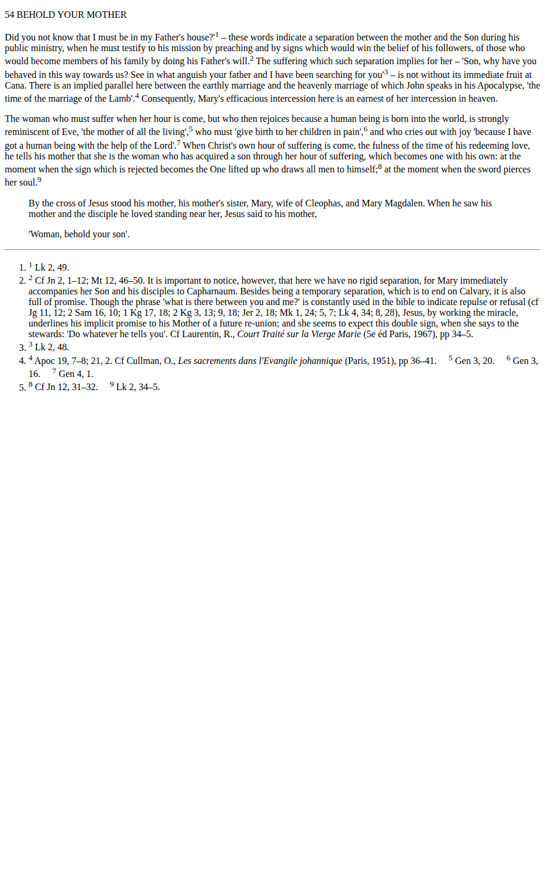54 BEHOLD YOUR MOTHER
Did you not know that I must be in my Father's house?'1 – these words indicate a separation between the mother and the Son during his public ministry, when he must testify to his mission by preaching and by signs which would win the belief of his followers, of those who would become members of his family by doing his Father's will.2 The suffering which such separation implies for her – 'Son, why have you behaved in this way towards us? See in what anguish your father and I have been searching for you'3 – is not without its immediate fruit at Cana. There is an implied parallel here between the earthly marriage and the heavenly marriage of which John speaks in his Apocalypse, 'the time of the marriage of the Lamb'.4 Consequently, Mary's efficacious intercession here is an earnest of her intercession in heaven.
The woman who must suffer when her hour is come, but who then rejoices because a human being is born into the world, is strongly reminiscent of Eve, 'the mother of all the living',5 who must 'give birth to her children in pain',6 and who cries out with joy 'because I have got a human being with the help of the Lord'.7 When Christ's own hour of suffering is come, the fulness of the time of his redeeming love, he tells his mother that she is the woman who has acquired a son through her hour of suffering, which becomes one with his own: at the moment when the sign which is rejected becomes the One lifted up who draws all men to himself;8 at the moment when the sword pierces her soul.9
By the cross of Jesus stood his mother, his mother's sister, Mary, wife of Cleophas, and Mary Magdalen. When he saw his mother and the disciple he loved standing near her, Jesus said to his mother,
'Woman, behold your son'.
1 Lk 2, 49.
2 Cf Jn 2, 1–12; Mt 12, 46–50. It is important to notice, however, that here we have no rigid separation, for Mary immediately accompanies her Son and his disciples to Capharnaum. Besides being a temporary separation, which is to end on Calvary, it is also full of promise. Though the phrase 'what is there between you and me?' is constantly used in the bible to indicate repulse or refusal (cf Jg 11, 12; 2 Sam 16, 10; 1 Kg 17, 18; 2 Kg 3, 13; 9, 18; Jer 2, 18; Mk 1, 24; 5, 7; Lk 4, 34; 8, 28), Jesus, by working the miracle, underlines his implicit promise to his Mother of a future re-union; and she seems to expect this double sign, when she says to the stewards: 'Do whatever he tells you'. Cf Laurentin, R., Court Traité sur la Vierge Marie (5e éd Paris, 1967), pp 34–5.
3 Lk 2, 48.
4 Apoc 19, 7–8; 21, 2. Cf Cullman, O., Les sacrements dans l'Evangile johannique (Paris, 1951), pp 36–41. 5 Gen 3, 20. 6 Gen 3, 16. 7 Gen 4, 1.
8 Cf Jn 12, 31–32. 9 Lk 2, 34–5.